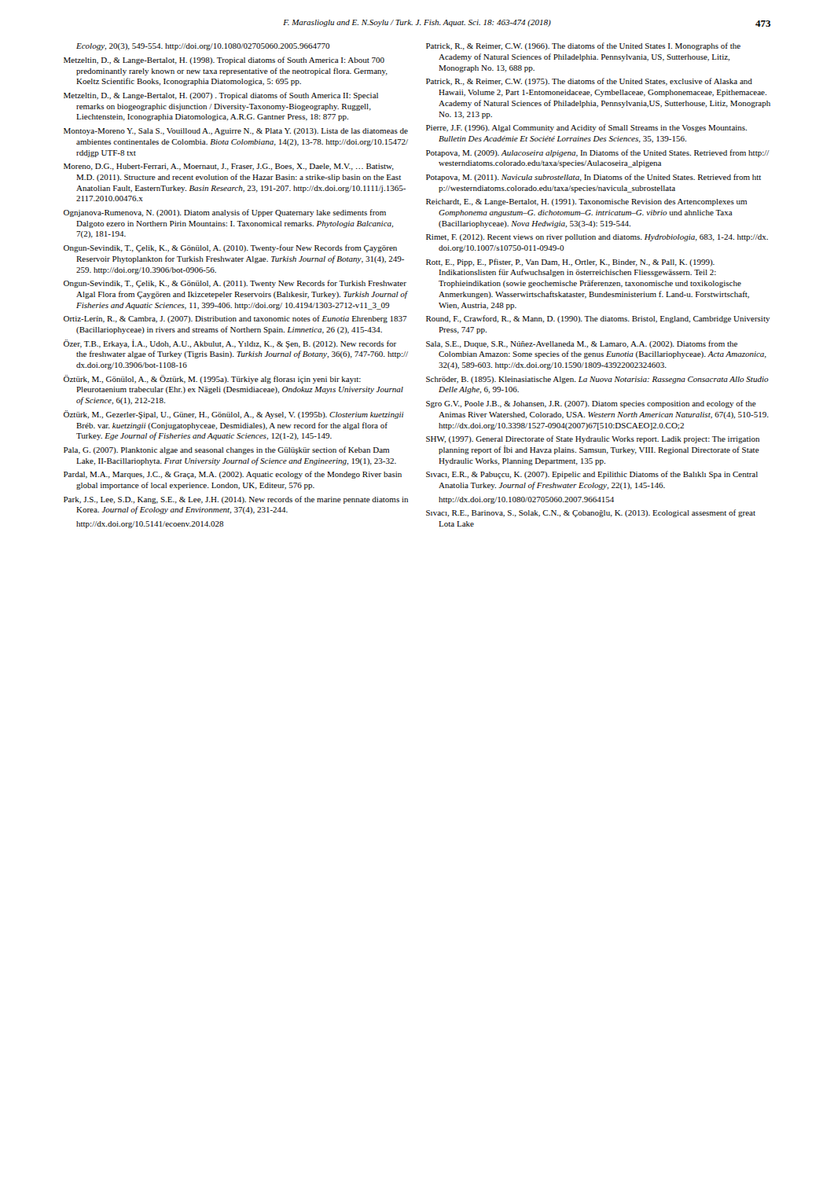F. Maraslioglu and E. N.Soylu / Turk. J. Fish. Aquat. Sci. 18: 463-474 (2018) 473
Ecology, 20(3), 549-554. http://doi.org/10.1080/02705060.2005.9664770
Metzeltin, D., & Lange-Bertalot, H. (1998). Tropical diatoms of South America I: About 700 predominantly rarely known or new taxa representative of the neotropical flora. Germany, Koeltz Scientific Books, Iconographia Diatomologica, 5: 695 pp.
Metzeltin, D., & Lange-Bertalot, H. (2007) . Tropical diatoms of South America II: Special remarks on biogeographic disjunction / Diversity-Taxonomy-Biogeography. Ruggell, Liechtenstein, Iconographia Diatomologica, A.R.G. Gantner Press, 18: 877 pp.
Montoya-Moreno Y., Sala S., Vouilloud A., Aguirre N., & Plata Y. (2013). Lista de las diatomeas de ambientes continentales de Colombia. Biota Colombiana, 14(2), 13-78. http://doi.org/10.15472/rddjgp UTF-8 txt
Moreno, D.G., Hubert-Ferrari, A., Moernaut, J., Fraser, J.G., Boes, X., Daele, M.V., … Batistw, M.D. (2011). Structure and recent evolution of the Hazar Basin: a strike-slip basin on the East Anatolian Fault, EasternTurkey. Basin Research, 23, 191-207. http://dx.doi.org/10.1111/j.1365-2117.2010.00476.x
Ognjanova-Rumenova, N. (2001). Diatom analysis of Upper Quaternary lake sediments from Dalgoto ezero in Northern Pirin Mountains: I. Taxonomical remarks. Phytologia Balcanica, 7(2), 181-194.
Ongun-Sevindik, T., Çelik, K., & Gönülol, A. (2010). Twenty-four New Records from Çaygören Reservoir Phytoplankton for Turkish Freshwater Algae. Turkish Journal of Botany, 31(4), 249-259. http://doi.org/10.3906/bot-0906-56.
Ongun-Sevindik, T., Çelik, K., & Gönülol, A. (2011). Twenty New Records for Turkish Freshwater Algal Flora from Çaygören and Ikizcetepeler Reservoirs (Balıkesir, Turkey). Turkish Journal of Fisheries and Aquatic Sciences, 11, 399-406. http://doi.org/ 10.4194/1303-2712-v11_3_09
Ortiz-Lerín, R., & Cambra, J. (2007). Distribution and taxonomic notes of Eunotia Ehrenberg 1837 (Bacillariophyceae) in rivers and streams of Northern Spain. Limnetica, 26 (2), 415-434.
Özer, T.B., Erkaya, İ.A., Udoh, A.U., Akbulut, A., Yıldız, K., & Şen, B. (2012). New records for the freshwater algae of Turkey (Tigris Basin). Turkish Journal of Botany, 36(6), 747-760. http://dx.doi.org/10.3906/bot-1108-16
Öztürk, M., Gönülol, A., & Öztürk, M. (1995a). Türkiye alg florası için yeni bir kayıt: Pleurotaenium trabecular (Ehr.) ex Nägeli (Desmidiaceae), Ondokuz Mayıs University Journal of Science, 6(1), 212-218.
Öztürk, M., Gezerler-Şipal, U., Güner, H., Gönülol, A., & Aysel, V. (1995b). Closterium kuetzingii Bréb. var. kuetzingii (Conjugatophyceae, Desmidiales), A new record for the algal flora of Turkey. Ege Journal of Fisheries and Aquatic Sciences, 12(1-2), 145-149.
Pala, G. (2007). Planktonic algae and seasonal changes in the Gülüşkür section of Keban Dam Lake, II-Bacillariophyta. Fırat University Journal of Science and Engineering, 19(1), 23-32.
Pardal, M.A., Marques, J.C., & Graça, M.A. (2002). Aquatic ecology of the Mondego River basin global importance of local experience. London, UK, Editeur, 576 pp.
Park, J.S., Lee, S.D., Kang, S.E., & Lee, J.H. (2014). New records of the marine pennate diatoms in Korea. Journal of Ecology and Environment, 37(4), 231-244.
http://dx.doi.org/10.5141/ecoenv.2014.028
Patrick, R., & Reimer, C.W. (1966). The diatoms of the United States I. Monographs of the Academy of Natural Sciences of Philadelphia. Pennsylvania, US, Sutterhouse, Litiz, Monograph No. 13, 688 pp.
Patrick, R., & Reimer, C.W. (1975). The diatoms of the United States, exclusive of Alaska and Hawaii, Volume 2, Part 1-Entomoneidaceae, Cymbellaceae, Gomphonemaceae, Epithemaceae. Academy of Natural Sciences of Philadelphia, Pennsylvania,US, Sutterhouse, Litiz, Monograph No. 13, 213 pp.
Pierre, J.F. (1996). Algal Community and Acidity of Small Streams in the Vosges Mountains. Bulletin Des Académie Et Société Lorraines Des Sciences, 35, 139-156.
Potapova, M. (2009). Aulacoseira alpigena, In Diatoms of the United States. Retrieved from http://westerndiatoms.colorado.edu/taxa/species/Aulacoseira_alpigena
Potapova, M. (2011). Navicula subrostellata, In Diatoms of the United States. Retrieved from http://westerndiatoms.colorado.edu/taxa/species/navicula_subrostellata
Reichardt, E., & Lange-Bertalot, H. (1991). Taxonomische Revision des Artencomplexes um Gomphonema angustum–G. dichotomum–G. intricatum–G. vibrio und ahnliche Taxa (Bacillariophyceae). Nova Hedwigia, 53(3-4): 519-544.
Rimet, F. (2012). Recent views on river pollution and diatoms. Hydrobiologia, 683, 1-24. http://dx.doi.org/10.1007/s10750-011-0949-0
Rott, E., Pipp, E., Pfister, P., Van Dam, H., Ortler, K., Binder, N., & Pall, K. (1999). Indikationslisten für Aufwuchsalgen in österreichischen Fliessgewässern. Teil 2: Trophieindikation (sowie geochemische Präferenzen, taxonomische und toxikologische Anmerkungen). Wasserwirtschaftskataster, Bundesministerium f. Land-u. Forstwirtschaft, Wien, Austria, 248 pp.
Round, F., Crawford, R., & Mann, D. (1990). The diatoms. Bristol, England, Cambridge University Press, 747 pp.
Sala, S.E., Duque, S.R., Núñez-Avellaneda M., & Lamaro, A.A. (2002). Diatoms from the Colombian Amazon: Some species of the genus Eunotia (Bacillariophyceae). Acta Amazonica, 32(4), 589-603. http://dx.doi.org/10.1590/1809-43922002324603.
Schröder, B. (1895). Kleinasiatische Algen. La Nuova Notarisia: Rassegna Consacrata Allo Studio Delle Alghe, 6, 99-106.
Sgro G.V., Poole J.B., & Johansen, J.R. (2007). Diatom species composition and ecology of the Animas River Watershed, Colorado, USA. Western North American Naturalist, 67(4), 510-519. http://dx.doi.org/10.3398/1527-0904(2007)67[510:DSCAEO]2.0.CO;2
SHW, (1997). General Directorate of State Hydraulic Works report. Ladik project: The irrigation planning report of İbi and Havza plains. Samsun, Turkey, VIII. Regional Directorate of State Hydraulic Works, Planning Department, 135 pp.
Sıvacı, E.R., & Pabuçcu, K. (2007). Epipelic and Epilithic Diatoms of the Balıklı Spa in Central Anatolia Turkey. Journal of Freshwater Ecology, 22(1), 145-146.
http://dx.doi.org/10.1080/02705060.2007.9664154
Sıvacı, R.E., Barinova, S., Solak, C.N., & Çobanoğlu, K. (2013). Ecological assesment of great Lota Lake